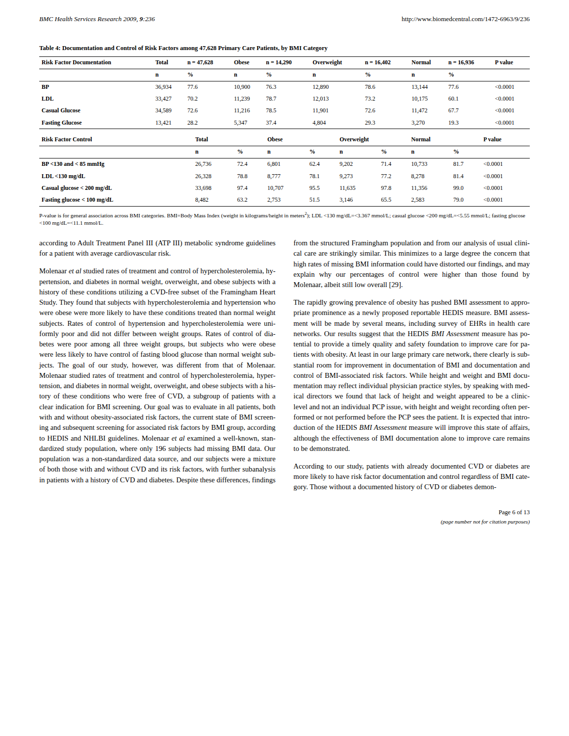BMC Health Services Research 2009, 9:236
http://www.biomedcentral.com/1472-6963/9/236
Table 4: Documentation and Control of Risk Factors among 47,628 Primary Care Patients, by BMI Category
| Risk Factor Documentation | Total | n = 47,628 | Obese | n = 14,290 | Overweight | n = 16,402 | Normal | n = 16,936 | P value |
| --- | --- | --- | --- | --- | --- | --- | --- | --- | --- |
| | n | % | n | % | n | % | n | % | |
| BP | 36,934 | 77.6 | 10,900 | 76.3 | 12,890 | 78.6 | 13,144 | 77.6 | <0.0001 |
| LDL | 33,427 | 70.2 | 11,239 | 78.7 | 12,013 | 73.2 | 10,175 | 60.1 | <0.0001 |
| Casual Glucose | 34,589 | 72.6 | 11,216 | 78.5 | 11,901 | 72.6 | 11,472 | 67.7 | <0.0001 |
| Fasting Glucose | 13,421 | 28.2 | 5,347 | 37.4 | 4,804 | 29.3 | 3,270 | 19.3 | <0.0001 |
| Risk Factor Control | Total | Obese | Overweight | Normal | P value |
| --- | --- | --- | --- | --- | --- |
| | n | % | n | % | n | % | n | % | |
| BP <130 and < 85 mmHg | 26,736 | 72.4 | 6,801 | 62.4 | 9,202 | 71.4 | 10,733 | 81.7 | <0.0001 |
| LDL <130 mg/dL | 26,328 | 78.8 | 8,777 | 78.1 | 9,273 | 77.2 | 8,278 | 81.4 | <0.0001 |
| Casual glucose < 200 mg/dL | 33,698 | 97.4 | 10,707 | 95.5 | 11,635 | 97.8 | 11,356 | 99.0 | <0.0001 |
| Fasting glucose < 100 mg/dL | 8,482 | 63.2 | 2,753 | 51.5 | 3,146 | 65.5 | 2,583 | 79.0 | <0.0001 |
P-value is for general association across BMI categories. BMI=Body Mass Index (weight in kilograms/height in meters2); LDL <130 mg/dL=<3.367 mmol/L; casual glucose <200 mg/dL=<5.55 mmol/L; fasting glucose <100 mg/dL=<11.1 mmol/L.
according to Adult Treatment Panel III (ATP III) metabolic syndrome guidelines for a patient with average cardiovascular risk.
Molenaar et al studied rates of treatment and control of hypercholesterolemia, hypertension, and diabetes in normal weight, overweight, and obese subjects with a history of these conditions utilizing a CVD-free subset of the Framingham Heart Study. They found that subjects with hypercholesterolemia and hypertension who were obese were more likely to have these conditions treated than normal weight subjects. Rates of control of hypertension and hypercholesterolemia were uniformly poor and did not differ between weight groups. Rates of control of diabetes were poor among all three weight groups, but subjects who were obese were less likely to have control of fasting blood glucose than normal weight subjects. The goal of our study, however, was different from that of Molenaar. Molenaar studied rates of treatment and control of hypercholesterolemia, hypertension, and diabetes in normal weight, overweight, and obese subjects with a history of these conditions who were free of CVD, a subgroup of patients with a clear indication for BMI screening. Our goal was to evaluate in all patients, both with and without obesity-associated risk factors, the current state of BMI screening and subsequent screening for associated risk factors by BMI group, according to HEDIS and NHLBI guidelines. Molenaar et al examined a well-known, standardized study population, where only 196 subjects had missing BMI data. Our population was a non-standardized data source, and our subjects were a mixture of both those with and without CVD and its risk factors, with further subanalysis in patients with a history of CVD and diabetes. Despite these differences, findings from the structured Framingham population and from our analysis of usual clinical care are strikingly similar. This minimizes to a large degree the concern that high rates of missing BMI information could have distorted our findings, and may explain why our percentages of control were higher than those found by Molenaar, albeit still low overall [29].
The rapidly growing prevalence of obesity has pushed BMI assessment to appropriate prominence as a newly proposed reportable HEDIS measure. BMI assessment will be made by several means, including survey of EHRs in health care networks. Our results suggest that the HEDIS BMI Assessment measure has potential to provide a timely quality and safety foundation to improve care for patients with obesity. At least in our large primary care network, there clearly is substantial room for improvement in documentation of BMI and documentation and control of BMI-associated risk factors. While height and weight and BMI documentation may reflect individual physician practice styles, by speaking with medical directors we found that lack of height and weight appeared to be a clinic-level and not an individual PCP issue, with height and weight recording often performed or not performed before the PCP sees the patient. It is expected that introduction of the HEDIS BMI Assessment measure will improve this state of affairs, although the effectiveness of BMI documentation alone to improve care remains to be demonstrated.
According to our study, patients with already documented CVD or diabetes are more likely to have risk factor documentation and control regardless of BMI category. Those without a documented history of CVD or diabetes demon-
Page 6 of 13
(page number not for citation purposes)